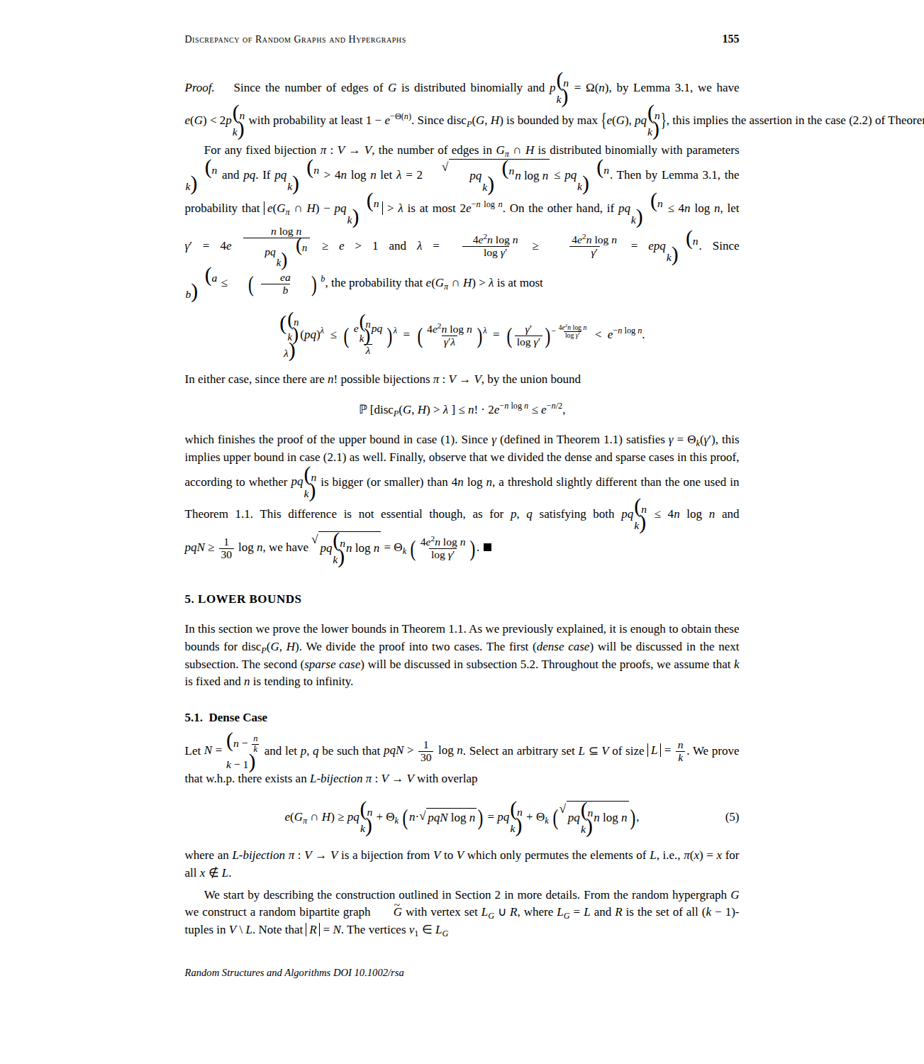Discrepancy of Random Graphs and Hypergraphs 155
Proof. Since the number of edges of G is distributed binomially and p(n
k) = Ω(n), by Lemma 3.1, we have e(G) < 2p(n
k) with probability at least 1 − e−Θ(n). Since discP(G, H) is bounded by max {e(G), pq(n
k)}, this implies the assertion in the case (2.2) of Theorem 1.1.
For any fixed bijection π : V → V, the number of edges in Gπ ∩ H is distributed binomially with parameters (n
k) and pq. If pq(n
k) > 4n log n let λ = 2√pq(n
k) n log n ≤ pq(n
k). Then by Lemma 3.1, the probability that e(Gπ ∩ H) − pq(n
k) > λ is at most 2e−n log n. On the other hand, if pq(n
k) ≤ 4n log n, let γ′ = 4e n log n pq(n
k) ≥ e > 1 and λ = 4e2n log n log γ′ ≥ 4e2n log n γ′ = epq(n
k). Since (a
b) ≤ (ea b)b, the probability that e(Gπ ∩ H) > λ is at most
((n
k)
λ)(pq)λ ≤ (e(n
k) pq λ)λ = (4e2n log n γ′λ)λ = (γ′log γ′)−4e2n log n log γ′ < e−n log n.
In either case, since there are n! possible bijections π : V → V, by the union bound
ℙ [discP(G, H) > λ ] ≤ n! · 2e−n log n ≤ e−n/2,
which finishes the proof of the upper bound in case (1). Since γ (defined in Theorem 1.1) satisfies γ = Θk(γ′), this implies upper bound in case (2.1) as well. Finally, observe that we divided the dense and sparse cases in this proof, according to whether pq(n
k) is bigger (or smaller) than 4n log n, a threshold slightly different than the one used in Theorem 1.1. This difference is not essential though, as for p, q satisfying both pq(n
k) ≤ 4n log n and pqN ≥ 130 log n, we have √pq(n
k) n log n = Θk (4e2n log n log γ′).
5. LOWER BOUNDS
In this section we prove the lower bounds in Theorem 1.1. As we previously explained, it is enough to obtain these bounds for discP(G, H). We divide the proof into two cases. The first (dense case) will be discussed in the next subsection. The second (sparse case) will be discussed in subsection 5.2. Throughout the proofs, we assume that k is fixed and n is tending to infinity.
5.1. Dense Case
Let N = (n − nk
k − 1) and let p, q be such that pqN > 130 log n. Select an arbitrary set L ⊆ V of size L = nk. We prove that w.h.p. there exists an L-bijection π : V → V with overlap
e(Gπ ∩ H) ≥ pq(n
k) + Θk (n · √pqN log n) = pq(n
k) + Θk (√pq(n
k) n log n), (5)
where an L-bijection π : V → V is a bijection from V to V which only permutes the elements of L, i.e., π(x) = x for all x ∉ L.
We start by describing the construction outlined in Section 2 in more details. From the random hypergraph G we construct a random bipartite graph ~G with vertex set LG ∪ R, where LG = L and R is the set of all (k − 1)-tuples in V \ L. Note that R = N. The vertices v1 ∈ LG
Random Structures and Algorithms DOI 10.1002/rsa